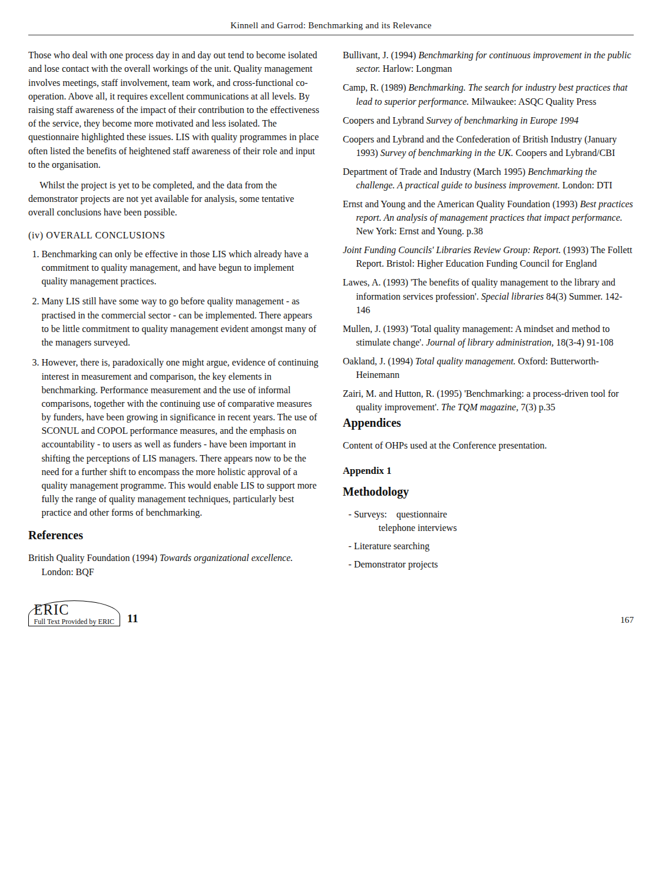Kinnell and Garrod: Benchmarking and its Relevance
Those who deal with one process day in and day out tend to become isolated and lose contact with the overall workings of the unit. Quality management involves meetings, staff involvement, team work, and cross-functional co-operation. Above all, it requires excellent communications at all levels. By raising staff awareness of the impact of their contribution to the effectiveness of the service, they become more motivated and less isolated. The questionnaire highlighted these issues. LIS with quality programmes in place often listed the benefits of heightened staff awareness of their role and input to the organisation.
Whilst the project is yet to be completed, and the data from the demonstrator projects are not yet available for analysis, some tentative overall conclusions have been possible.
(iv) OVERALL CONCLUSIONS
Benchmarking can only be effective in those LIS which already have a commitment to quality management, and have begun to implement quality management practices.
Many LIS still have some way to go before quality management - as practised in the commercial sector - can be implemented. There appears to be little commitment to quality management evident amongst many of the managers surveyed.
However, there is, paradoxically one might argue, evidence of continuing interest in measurement and comparison, the key elements in benchmarking. Performance measurement and the use of informal comparisons, together with the continuing use of comparative measures by funders, have been growing in significance in recent years. The use of SCONUL and COPOL performance measures, and the emphasis on accountability - to users as well as funders - have been important in shifting the perceptions of LIS managers. There appears now to be the need for a further shift to encompass the more holistic approval of a quality management programme. This would enable LIS to support more fully the range of quality management techniques, particularly best practice and other forms of benchmarking.
References
British Quality Foundation (1994) Towards organizational excellence. London: BQF
Bullivant, J. (1994) Benchmarking for continuous improvement in the public sector. Harlow: Longman
Camp, R. (1989) Benchmarking. The search for industry best practices that lead to superior performance. Milwaukee: ASQC Quality Press
Coopers and Lybrand Survey of benchmarking in Europe 1994
Coopers and Lybrand and the Confederation of British Industry (January 1993) Survey of benchmarking in the UK. Coopers and Lybrand/CBI
Department of Trade and Industry (March 1995) Benchmarking the challenge. A practical guide to business improvement. London: DTI
Ernst and Young and the American Quality Foundation (1993) Best practices report. An analysis of management practices that impact performance. New York: Ernst and Young. p.38
Joint Funding Councils' Libraries Review Group: Report. (1993) The Follett Report. Bristol: Higher Education Funding Council for England
Lawes, A. (1993) 'The benefits of quality management to the library and information services profession'. Special libraries 84(3) Summer. 142-146
Mullen, J. (1993) 'Total quality management: A mindset and method to stimulate change'. Journal of library administration, 18(3-4) 91-108
Oakland, J. (1994) Total quality management. Oxford: Butterworth-Heinemann
Zairi, M. and Hutton, R. (1995) 'Benchmarking: a process-driven tool for quality improvement'. The TQM magazine, 7(3) p.35
Appendices
Content of OHPs used at the Conference presentation.
Appendix 1
Methodology
Surveys: questionnaire
telephone interviews
Literature searching
Demonstrator projects
ERICFull Text Provided by ERIC
11
167